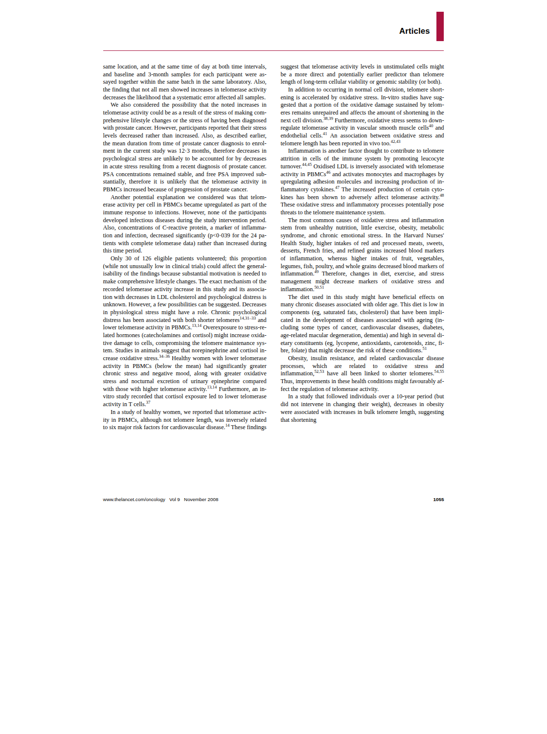Articles
same location, and at the same time of day at both time intervals, and baseline and 3-month samples for each participant were assayed together within the same batch in the same laboratory. Also, the finding that not all men showed increases in telomerase activity decreases the likelihood that a systematic error affected all samples.
We also considered the possibility that the noted increases in telomerase activity could be as a result of the stress of making comprehensive lifestyle changes or the stress of having been diagnosed with prostate cancer. However, participants reported that their stress levels decreased rather than increased. Also, as described earlier, the mean duration from time of prostate cancer diagnosis to enrolment in the current study was 12·3 months, therefore decreases in psychological stress are unlikely to be accounted for by decreases in acute stress resulting from a recent diagnosis of prostate cancer. PSA concentrations remained stable, and free PSA improved substantially, therefore it is unlikely that the telomerase activity in PBMCs increased because of progression of prostate cancer.
Another potential explanation we considered was that telomerase activity per cell in PBMCs became upregulated as part of the immune response to infections. However, none of the participants developed infectious diseases during the study intervention period. Also, concentrations of C-reactive protein, a marker of inflammation and infection, decreased significantly (p<0·039 for the 24 patients with complete telomerase data) rather than increased during this time period.
Only 30 of 126 eligible patients volunteered; this proportion (while not unusually low in clinical trials) could affect the generalisability of the findings because substantial motivation is needed to make comprehensive lifestyle changes. The exact mechanism of the recorded telomerase activity increase in this study and its association with decreases in LDL cholesterol and psychological distress is unknown. However, a few possibilities can be suggested. Decreases in physiological stress might have a role. Chronic psychological distress has been associated with both shorter telomeres14,31–33 and lower telomerase activity in PBMCs.13,14 Overexposure to stress-related hormones (catecholamines and cortisol) might increase oxidative damage to cells, compromising the telomere maintenance system. Studies in animals suggest that norepinephrine and cortisol increase oxidative stress.34–36 Healthy women with lower telomerase activity in PBMCs (below the mean) had significantly greater chronic stress and negative mood, along with greater oxidative stress and nocturnal excretion of urinary epinephrine compared with those with higher telomerase activity.13,14 Furthermore, an in-vitro study recorded that cortisol exposure led to lower telomerase activity in T cells.37
In a study of healthy women, we reported that telomerase activity in PBMCs, although not telomere length, was inversely related to six major risk factors for cardiovascular disease.14 These findings suggest that telomerase activity levels in unstimulated cells might be a more direct and potentially earlier predictor than telomere length of long-term cellular viability or genomic stability (or both).
In addition to occurring in normal cell division, telomere shortening is accelerated by oxidative stress. In-vitro studies have suggested that a portion of the oxidative damage sustained by telomeres remains unrepaired and affects the amount of shortening in the next cell division.38,39 Furthermore, oxidative stress seems to downregulate telomerase activity in vascular smooth muscle cells40 and endothelial cells.41 An association between oxidative stress and telomere length has been reported in vivo too.42,43
Inflammation is another factor thought to contribute to telomere attrition in cells of the immune system by promoting leucocyte turnover.44,45 Oxidised LDL is inversely associated with telomerase activity in PBMCs46 and activates monocytes and macrophages by upregulating adhesion molecules and increasing production of inflammatory cytokines.47 The increased production of certain cytokines has been shown to adversely affect telomerase activity.48 These oxidative stress and inflammatory processes potentially pose threats to the telomere maintenance system.
The most common causes of oxidative stress and inflammation stem from unhealthy nutrition, little exercise, obesity, metabolic syndrome, and chronic emotional stress. In the Harvard Nurses' Health Study, higher intakes of red and processed meats, sweets, desserts, French fries, and refined grains increased blood markers of inflammation, whereas higher intakes of fruit, vegetables, legumes, fish, poultry, and whole grains decreased blood markers of inflammation.49 Therefore, changes in diet, exercise, and stress management might decrease markers of oxidative stress and inflammation.50,51
The diet used in this study might have beneficial effects on many chronic diseases associated with older age. This diet is low in components (eg, saturated fats, cholesterol) that have been implicated in the development of diseases associated with ageing (including some types of cancer, cardiovascular diseases, diabetes, age-related macular degeneration, dementia) and high in several dietary constituents (eg, lycopene, antioxidants, carotenoids, zinc, fibre, folate) that might decrease the risk of these conditions.51
Obesity, insulin resistance, and related cardiovascular disease processes, which are related to oxidative stress and inflammation,52,53 have all been linked to shorter telomeres.54,55 Thus, improvements in these health conditions might favourably affect the regulation of telomerase activity.
In a study that followed individuals over a 10-year period (but did not intervene in changing their weight), decreases in obesity were associated with increases in bulk telomere length, suggesting that shortening
www.thelancet.com/oncology Vol 9 November 2008 1055